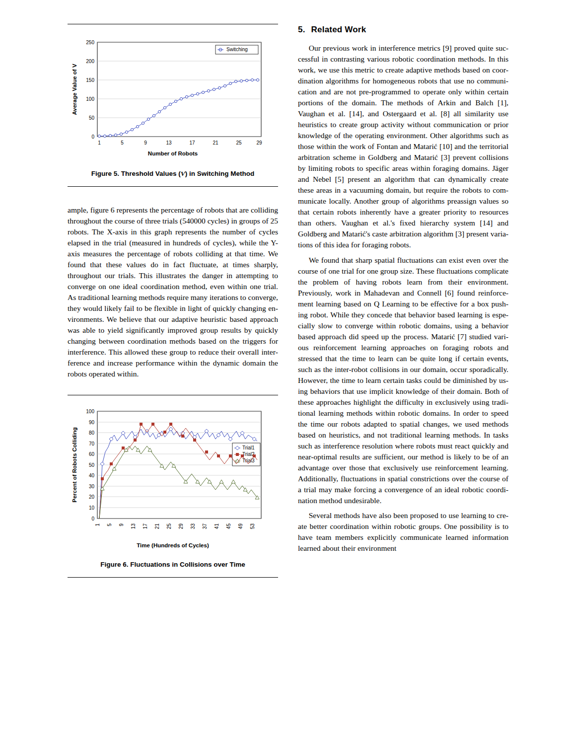0 50 100 150 200 250 1 5 9 13 17 21 25 29 Number of Robots Average Value of V Switching
Figure 5. Threshold Values (V) in Switching Method
ample, figure 6 represents the percentage of robots that are colliding throughout the course of three trials (540000 cycles) in groups of 25 robots. The X-axis in this graph represents the number of cycles elapsed in the trial (measured in hundreds of cycles), while the Y-axis measures the percentage of robots colliding at that time. We found that these values do in fact fluctuate, at times sharply, throughout our trials. This illustrates the danger in attempting to converge on one ideal coordination method, even within one trial. As traditional learning methods require many iterations to converge, they would likely fail to be flexible in light of quickly changing environments. We believe that our adaptive heuristic based approach was able to yield significantly improved group results by quickly changing between coordination methods based on the triggers for interference. This allowed these group to reduce their overall interference and increase performance within the dynamic domain the robots operated within.
0 10 20 30 40 50 60 70 80 90 100 1 5 9 13 17 21 25 29 33 37 41 45 49 53 Time (Hundreds of Cycles) Percent of Robots Colliding Trial1 Trial2 Trial3
Figure 6. Fluctuations in Collisions over Time
5. Related Work
Our previous work in interference metrics [9] proved quite successful in contrasting various robotic coordination methods. In this work, we use this metric to create adaptive methods based on coordination algorithms for homogeneous robots that use no communication and are not pre-programmed to operate only within certain portions of the domain. The methods of Arkin and Balch [1], Vaughan et al. [14], and Ostergaard et al. [8] all similarity use heuristics to create group activity without communication or prior knowledge of the operating environment. Other algorithms such as those within the work of Fontan and Matarić [10] and the territorial arbitration scheme in Goldberg and Matarić [3] prevent collisions by limiting robots to specific areas within foraging domains. Jäger and Nebel [5] present an algorithm that can dynamically create these areas in a vacuuming domain, but require the robots to communicate locally. Another group of algorithms preassign values so that certain robots inherently have a greater priority to resources than others. Vaughan et al.'s fixed hierarchy system [14] and Goldberg and Matarić's caste arbitration algorithm [3] present variations of this idea for foraging robots.
We found that sharp spatial fluctuations can exist even over the course of one trial for one group size. These fluctuations complicate the problem of having robots learn from their environment. Previously, work in Mahadevan and Connell [6] found reinforcement learning based on Q Learning to be effective for a box pushing robot. While they concede that behavior based learning is especially slow to converge within robotic domains, using a behavior based approach did speed up the process. Matarić [7] studied various reinforcement learning approaches on foraging robots and stressed that the time to learn can be quite long if certain events, such as the inter-robot collisions in our domain, occur sporadically. However, the time to learn certain tasks could be diminished by using behaviors that use implicit knowledge of their domain. Both of these approaches highlight the difficulty in exclusively using traditional learning methods within robotic domains. In order to speed the time our robots adapted to spatial changes, we used methods based on heuristics, and not traditional learning methods. In tasks such as interference resolution where robots must react quickly and near-optimal results are sufficient, our method is likely to be of an advantage over those that exclusively use reinforcement learning. Additionally, fluctuations in spatial constrictions over the course of a trial may make forcing a convergence of an ideal robotic coordination method undesirable.
Several methods have also been proposed to use learning to create better coordination within robotic groups. One possibility is to have team members explicitly communicate learned information learned about their environment